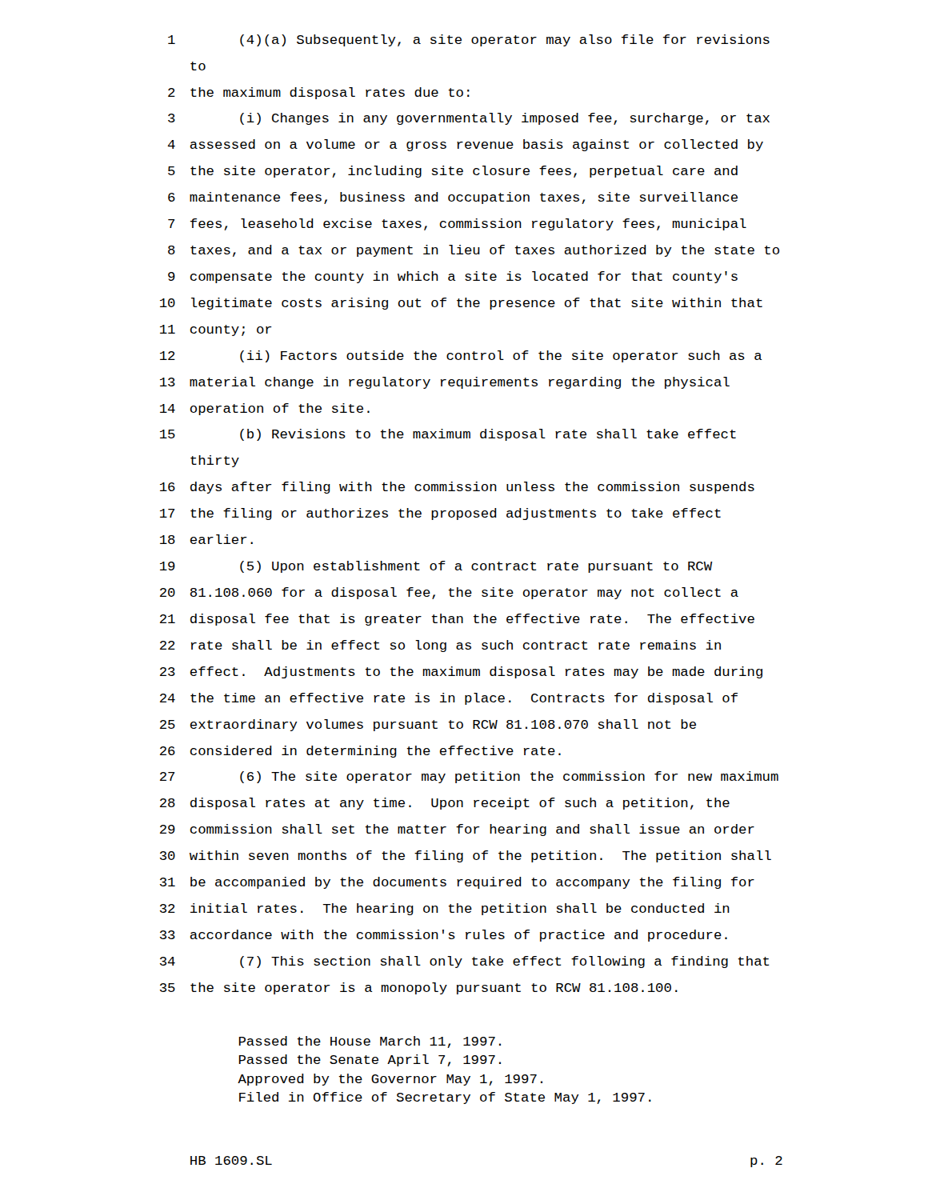(4)(a) Subsequently, a site operator may also file for revisions to
the maximum disposal rates due to:
(i) Changes in any governmentally imposed fee, surcharge, or tax
assessed on a volume or a gross revenue basis against or collected by
the site operator, including site closure fees, perpetual care and
maintenance fees, business and occupation taxes, site surveillance
fees, leasehold excise taxes, commission regulatory fees, municipal
taxes, and a tax or payment in lieu of taxes authorized by the state to
compensate the county in which a site is located for that county's
legitimate costs arising out of the presence of that site within that
county; or
(ii) Factors outside the control of the site operator such as a
material change in regulatory requirements regarding the physical
operation of the site.
(b) Revisions to the maximum disposal rate shall take effect thirty
days after filing with the commission unless the commission suspends
the filing or authorizes the proposed adjustments to take effect
earlier.
(5) Upon establishment of a contract rate pursuant to RCW
81.108.060 for a disposal fee, the site operator may not collect a
disposal fee that is greater than the effective rate. The effective
rate shall be in effect so long as such contract rate remains in
effect. Adjustments to the maximum disposal rates may be made during
the time an effective rate is in place. Contracts for disposal of
extraordinary volumes pursuant to RCW 81.108.070 shall not be
considered in determining the effective rate.
(6) The site operator may petition the commission for new maximum
disposal rates at any time. Upon receipt of such a petition, the
commission shall set the matter for hearing and shall issue an order
within seven months of the filing of the petition. The petition shall
be accompanied by the documents required to accompany the filing for
initial rates. The hearing on the petition shall be conducted in
accordance with the commission's rules of practice and procedure.
(7) This section shall only take effect following a finding that
the site operator is a monopoly pursuant to RCW 81.108.100.
Passed the House March 11, 1997.
Passed the Senate April 7, 1997.
Approved by the Governor May 1, 1997.
Filed in Office of Secretary of State May 1, 1997.
HB 1609.SL p. 2